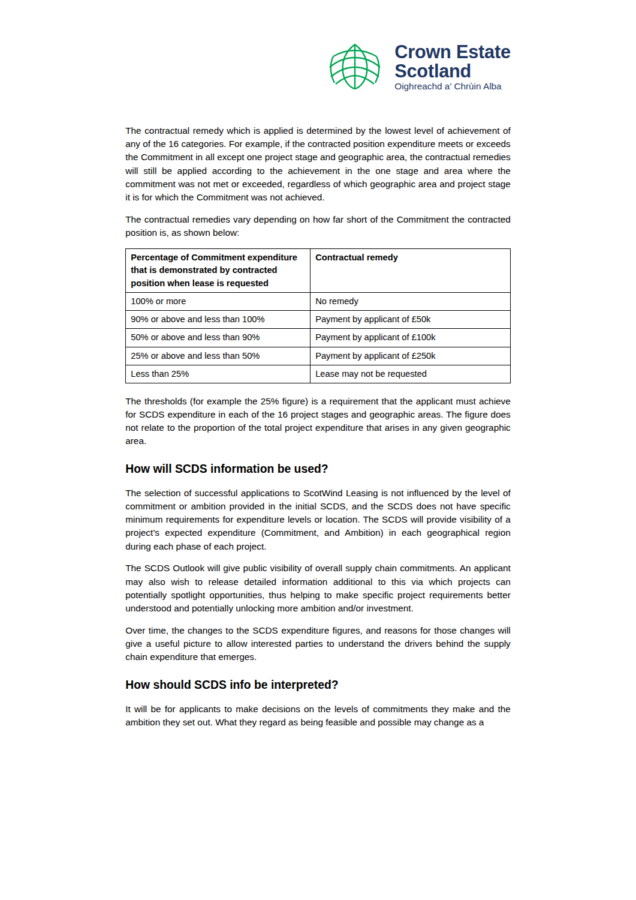Crown Estate Scotland Oighreachd a’ Chrùin Alba
The contractual remedy which is applied is determined by the lowest level of achievement of any of the 16 categories. For example, if the contracted position expenditure meets or exceeds the Commitment in all except one project stage and geographic area, the contractual remedies will still be applied according to the achievement in the one stage and area where the commitment was not met or exceeded, regardless of which geographic area and project stage it is for which the Commitment was not achieved.
The contractual remedies vary depending on how far short of the Commitment the contracted position is, as shown below:
| Percentage of Commitment expenditure that is demonstrated by contracted position when lease is requested | Contractual remedy |
| --- | --- |
| 100% or more | No remedy |
| 90% or above and less than 100% | Payment by applicant of £50k |
| 50% or above and less than 90% | Payment by applicant of £100k |
| 25% or above and less than 50% | Payment by applicant of £250k |
| Less than 25% | Lease may not be requested |
The thresholds (for example the 25% figure) is a requirement that the applicant must achieve for SCDS expenditure in each of the 16 project stages and geographic areas. The figure does not relate to the proportion of the total project expenditure that arises in any given geographic area.
How will SCDS information be used?
The selection of successful applications to ScotWind Leasing is not influenced by the level of commitment or ambition provided in the initial SCDS, and the SCDS does not have specific minimum requirements for expenditure levels or location. The SCDS will provide visibility of a project’s expected expenditure (Commitment, and Ambition) in each geographical region during each phase of each project.
The SCDS Outlook will give public visibility of overall supply chain commitments. An applicant may also wish to release detailed information additional to this via which projects can potentially spotlight opportunities, thus helping to make specific project requirements better understood and potentially unlocking more ambition and/or investment.
Over time, the changes to the SCDS expenditure figures, and reasons for those changes will give a useful picture to allow interested parties to understand the drivers behind the supply chain expenditure that emerges.
How should SCDS info be interpreted?
It will be for applicants to make decisions on the levels of commitments they make and the ambition they set out. What they regard as being feasible and possible may change as a